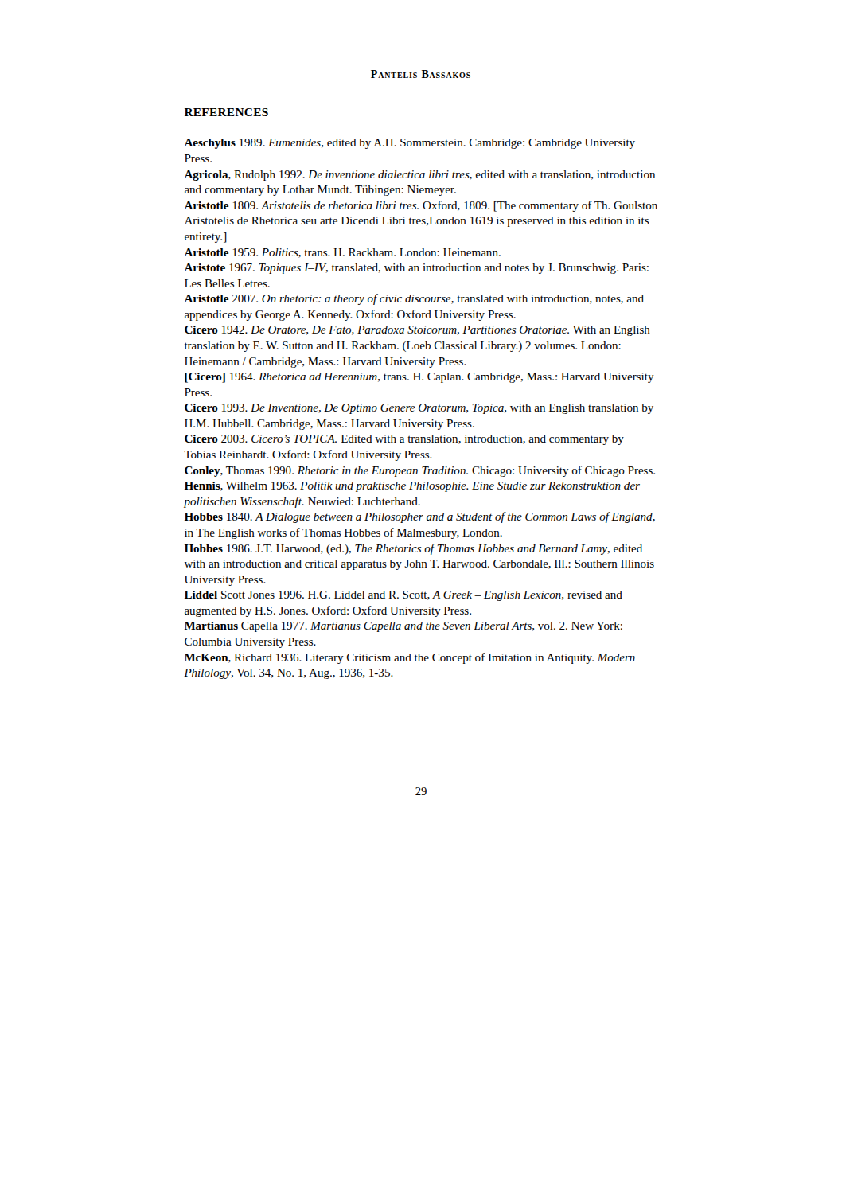Pantelis Bassakos
REFERENCES
Aeschylus 1989. Eumenides, edited by A.H. Sommerstein. Cambridge: Cambridge University Press.
Agricola, Rudolph 1992. De inventione dialectica libri tres, edited with a translation, introduction and commentary by Lothar Mundt. Tübingen: Niemeyer.
Aristotle 1809. Aristotelis de rhetorica libri tres. Oxford, 1809. [The commentary of Th. Goulston Aristotelis de Rhetorica seu arte Dicendi Libri tres,London 1619 is preserved in this edition in its entirety.]
Aristotle 1959. Politics, trans. H. Rackham. London: Heinemann.
Aristote 1967. Topiques I–IV, translated, with an introduction and notes by J. Brunschwig. Paris: Les Belles Letres.
Aristotle 2007. On rhetoric: a theory of civic discourse, translated with introduction, notes, and appendices by George A. Kennedy. Oxford: Oxford University Press.
Cicero 1942. De Oratore, De Fato, Paradoxa Stoicorum, Partitiones Oratoriae. With an English translation by E. W. Sutton and H. Rackham. (Loeb Classical Library.) 2 volumes. London: Heinemann / Cambridge, Mass.: Harvard University Press.
[Cicero] 1964. Rhetorica ad Herennium, trans. H. Caplan. Cambridge, Mass.: Harvard University Press.
Cicero 1993. De Inventione, De Optimo Genere Oratorum, Topica, with an English translation by H.M. Hubbell. Cambridge, Mass.: Harvard University Press.
Cicero 2003. Cicero’s TOPICA. Edited with a translation, introduction, and commentary by Tobias Reinhardt. Oxford: Oxford University Press.
Conley, Thomas 1990. Rhetoric in the European Tradition. Chicago: University of Chicago Press.
Hennis, Wilhelm 1963. Politik und praktische Philosophie. Eine Studie zur Rekonstruktion der politischen Wissenschaft. Neuwied: Luchterhand.
Hobbes 1840. A Dialogue between a Philosopher and a Student of the Common Laws of England, in The English works of Thomas Hobbes of Malmesbury, London.
Hobbes 1986. J.T. Harwood, (ed.), The Rhetorics of Thomas Hobbes and Bernard Lamy, edited with an introduction and critical apparatus by John T. Harwood. Carbondale, Ill.: Southern Illinois University Press.
Liddel Scott Jones 1996. H.G. Liddel and R. Scott, A Greek – English Lexicon, revised and augmented by H.S. Jones. Oxford: Oxford University Press.
Martianus Capella 1977. Martianus Capella and the Seven Liberal Arts, vol. 2. New York: Columbia University Press.
McKeon, Richard 1936. Literary Criticism and the Concept of Imitation in Antiquity. Modern Philology, Vol. 34, No. 1, Aug., 1936, 1-35.
29